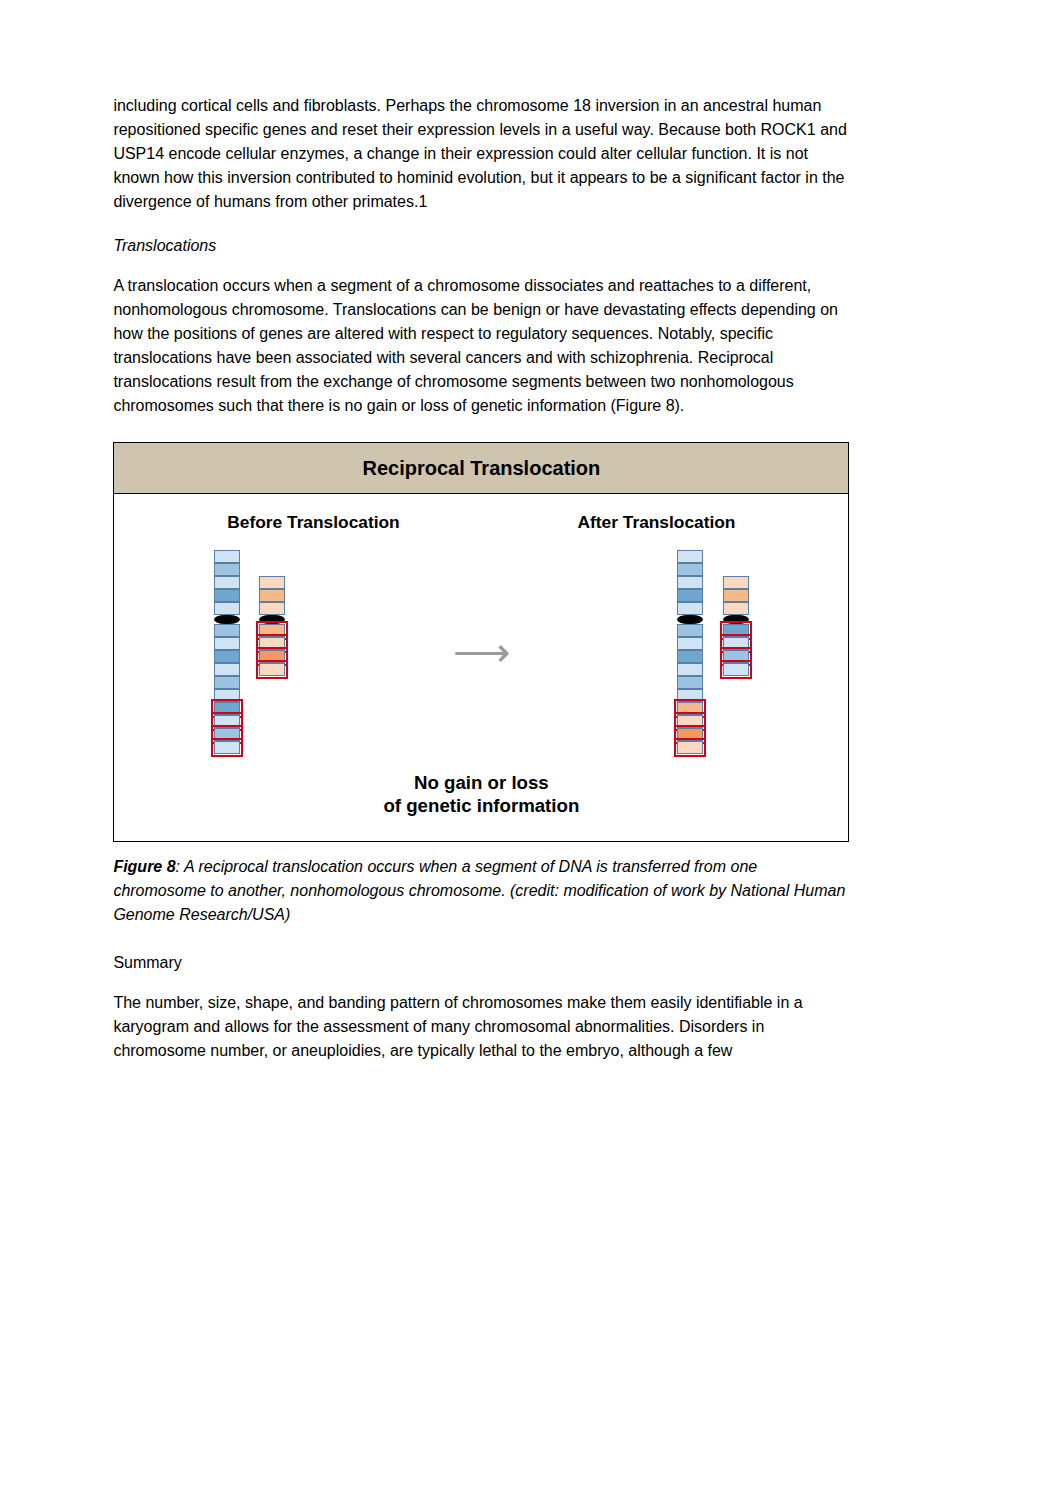including cortical cells and fibroblasts. Perhaps the chromosome 18 inversion in an ancestral human repositioned specific genes and reset their expression levels in a useful way. Because both ROCK1 and USP14 encode cellular enzymes, a change in their expression could alter cellular function. It is not known how this inversion contributed to hominid evolution, but it appears to be a significant factor in the divergence of humans from other primates.1
Translocations
A translocation occurs when a segment of a chromosome dissociates and reattaches to a different, nonhomologous chromosome. Translocations can be benign or have devastating effects depending on how the positions of genes are altered with respect to regulatory sequences. Notably, specific translocations have been associated with several cancers and with schizophrenia. Reciprocal translocations result from the exchange of chromosome segments between two nonhomologous chromosomes such that there is no gain or loss of genetic information (Figure 8).
Reciprocal Translocation
Before Translocation After Translocation
⟶
No gain or loss
of genetic information
Figure 8: A reciprocal translocation occurs when a segment of DNA is transferred from one chromosome to another, nonhomologous chromosome. (credit: modification of work by National Human Genome Research/USA)
Summary
The number, size, shape, and banding pattern of chromosomes make them easily identifiable in a karyogram and allows for the assessment of many chromosomal abnormalities. Disorders in chromosome number, or aneuploidies, are typically lethal to the embryo, although a few